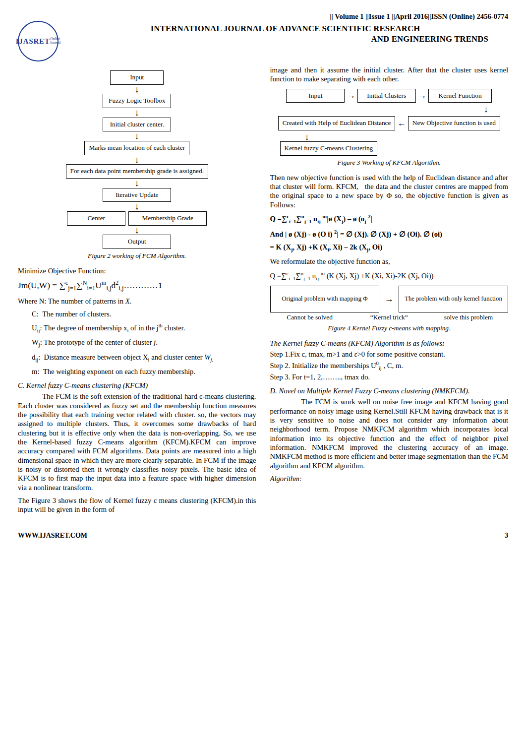IJASRET Online Journal
|| Volume 1 ||Issue 1 ||April 2016||ISSN (Online) 2456-0774
INTERNATIONAL JOURNAL OF ADVANCE SCIENTIFIC RESEARCH AND ENGINEERING TRENDS
Input
↓
Fuzzy Logic Toolbox
↓
Initial cluster center.
↓
Marks mean location of each cluster
↓
For each data point membership grade is assigned.
↓
Iterative Update
↓
Center Membership Grade
↓
Output
Figure 2 working of FCM Algorithm.
Minimize Objective Function:
Jm(U,W) = ∑cj=1∑Ni=1Umi,jd2i,j…………1
Where N: The number of patterns in X.
C: The number of clusters.
Uij: The degree of membership xi of in the jth cluster.
Wj: The prototype of the center of cluster j.
dij: Distance measure between object Xi and cluster center Wj.
m: The weighting exponent on each fuzzy membership.
C. Kernel fuzzy C-means clustering (KFCM)
The FCM is the soft extension of the traditional hard c-means clustering. Each cluster was considered as fuzzy set and the membership function measures the possibility that each training vector related with cluster. so, the vectors may assigned to multiple clusters. Thus, it overcomes some drawbacks of hard clustering but it is effective only when the data is non-overlapping. So, we use the Kernel-based fuzzy C-means algorithm (KFCM).KFCM can improve accuracy compared with FCM algorithms. Data points are measured into a high dimensional space in which they are more clearly separable. In FCM if the image is noisy or distorted then it wrongly classifies noisy pixels. The basic idea of KFCM is to first map the input data into a feature space with higher dimension via a nonlinear transform.
The Figure 3 shows the flow of Kernel fuzzy c means clustering (KFCM).in this input will be given in the form of
image and then it assume the initial cluster. After that the cluster uses kernel function to make separating with each other.
Input → Initial Clusters → Kernel Function
↓
Created with Help of Euclidean Distance ← New Objective function is used
↓
Kernel fuzzy C-means Clustering
Figure 3 Working of KFCM Algorithm.
Then new objective function is used with the help of Euclidean distance and after that cluster will form. KFCM, the data and the cluster centres are mapped from the original space to a new space by Φ so, the objective function is given as Follows:
Q =∑ci=1∑nj=1 uij m|ø (Xj) – ø (oj 2|
And | ø (Xj) - ø (O i) 2| = ∅ (Xj). ∅ (Xj) + ∅ (Oi). ∅ (oi)
= K (Xj, Xj) +K (Xi, Xi) – 2k (Xj, Oi)
We reformulate the objective function as,
Q =∑ci=1∑nj=1 uij m (K (Xj, Xj) +K (Xi, Xi)-2K (Xj, Oi))
Original problem with mapping Φ → The problem with only kernel function
Cannot be solved “Kernel trick” solve this problem
Figure 4 Kernel Fuzzy c-means with mapping.
The Kernel fuzzy C-means (KFCM) Algorithm is as follows:
Step 1.Fix c, tmax, m>1 and ε>0 for some positive constant.
Step 2. Initialize the memberships U0ij , C, m.
Step 3. For t=1, 2,…….., tmax do.
D. Novel on Multiple Kernel Fuzzy C-means clustering (NMKFCM).
The FCM is work well on noise free image and KFCM having good performance on noisy image using Kernel.Still KFCM having drawback that is it is very sensitive to noise and does not consider any information about neighborhood term. Propose NMKFCM algorithm which incorporates local information into its objective function and the effect of neighbor pixel information. NMKFCM improved the clustering accuracy of an image. NMKFCM method is more efficient and better image segmentation than the FCM algorithm and KFCM algorithm.
Algorithm:
WWW.IJASRET.COM 3